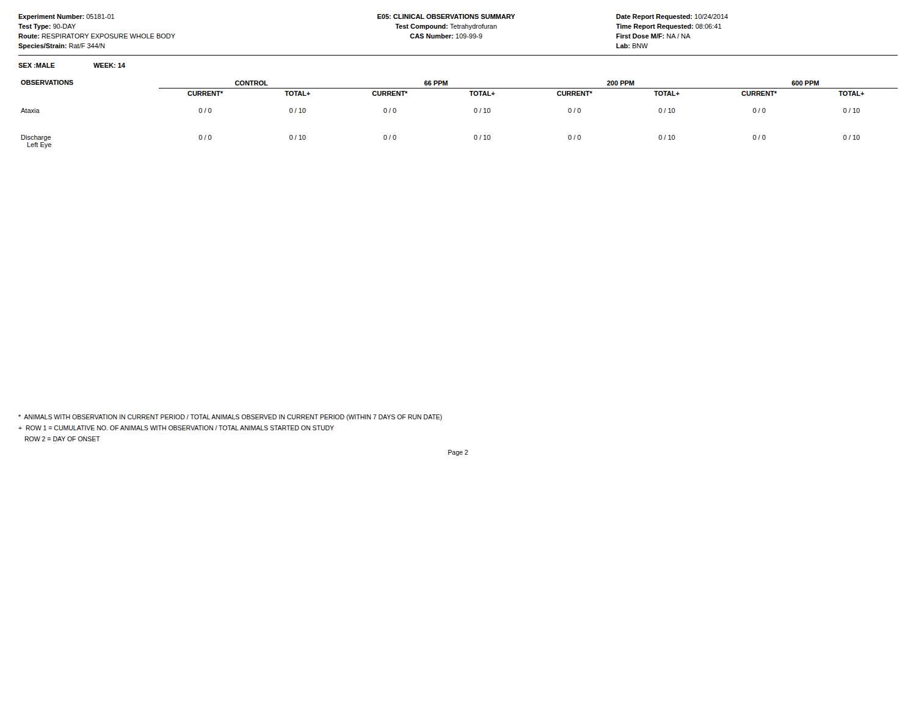| Experiment Number: 05181-01 Test Type: 90-DAY Route: RESPIRATORY EXPOSURE WHOLE BODY Species/Strain: Rat/F 344/N | E05: CLINICAL OBSERVATIONS SUMMARY Test Compound: Tetrahydrofuran CAS Number: 109-99-9 | Date Report Requested: 10/24/2014 Time Report Requested: 08:06:41 First Dose M/F: NA / NA Lab: BNW |
SEX :MALE WEEK: 14
| OBSERVATIONS | CONTROL | 66 PPM | 200 PPM | 600 PPM |
| --- | --- | --- | --- | --- |
| | CURRENT* | TOTAL+ | CURRENT* | TOTAL+ | CURRENT* | TOTAL+ | CURRENT* | TOTAL+ |
| Ataxia | 0 / 0 | 0 / 10 | 0 / 0 | 0 / 10 | 0 / 0 | 0 / 10 | 0 / 0 | 0 / 10 |
| Discharge Left Eye | 0 / 0 | 0 / 10 | 0 / 0 | 0 / 10 | 0 / 0 | 0 / 10 | 0 / 0 | 0 / 10 |
* ANIMALS WITH OBSERVATION IN CURRENT PERIOD / TOTAL ANIMALS OBSERVED IN CURRENT PERIOD (WITHIN 7 DAYS OF RUN DATE)
+ ROW 1 = CUMULATIVE NO. OF ANIMALS WITH OBSERVATION / TOTAL ANIMALS STARTED ON STUDY
ROW 2 = DAY OF ONSET
Page 2